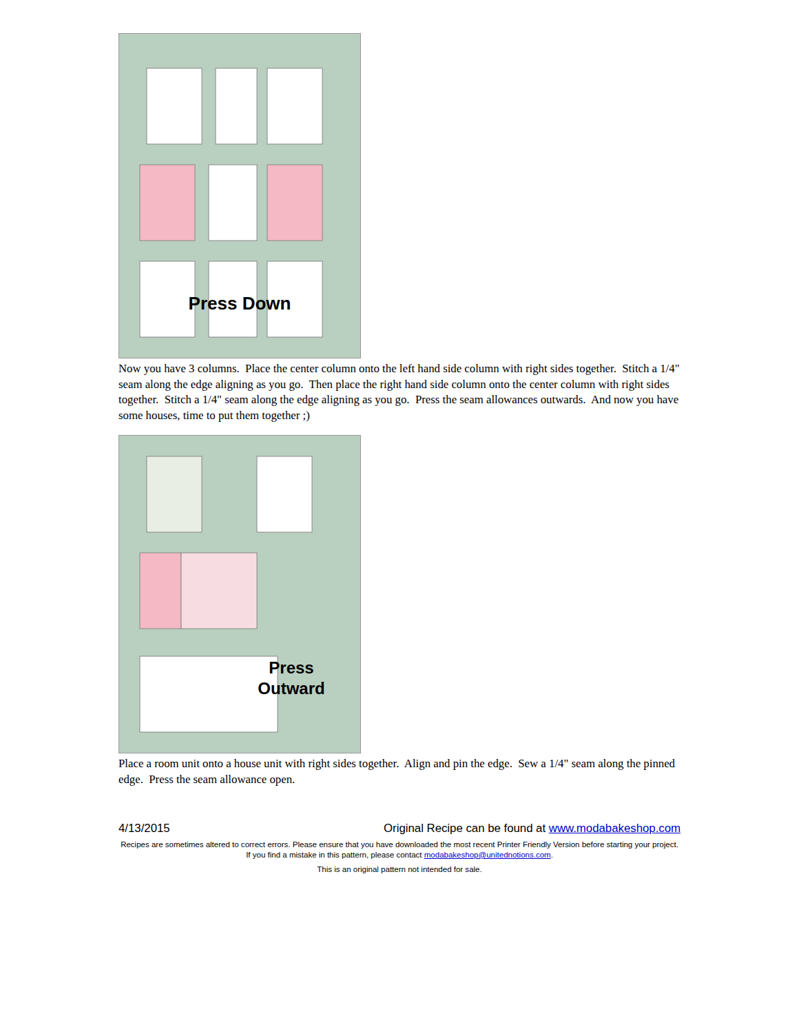Now you have 3 columns. Place the center column onto the left hand side column with right sides together. Stitch a 1/4" seam along the edge aligning as you go. Then place the right hand side column onto the center column with right sides together. Stitch a 1/4" seam along the edge aligning as you go. Press the seam allowances outwards. And now you have some houses, time to put them together ;)
Place a room unit onto a house unit with right sides together. Align and pin the edge. Sew a 1/4" seam along the pinned edge. Press the seam allowance open.
4/13/2015 Original Recipe can be found at www.modabakeshop.com
Recipes are sometimes altered to correct errors. Please ensure that you have downloaded the most recent Printer Friendly Version before starting your project. If you find a mistake in this pattern, please contact modabakeshop@unitednotions.com.
This is an original pattern not intended for sale.